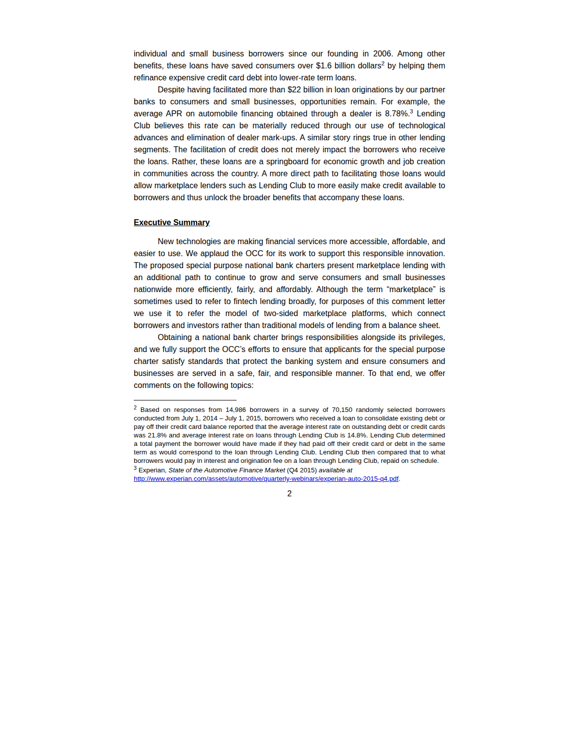individual and small business borrowers since our founding in 2006. Among other benefits, these loans have saved consumers over $1.6 billion dollars2 by helping them refinance expensive credit card debt into lower-rate term loans.
Despite having facilitated more than $22 billion in loan originations by our partner banks to consumers and small businesses, opportunities remain. For example, the average APR on automobile financing obtained through a dealer is 8.78%.3 Lending Club believes this rate can be materially reduced through our use of technological advances and elimination of dealer mark-ups. A similar story rings true in other lending segments. The facilitation of credit does not merely impact the borrowers who receive the loans. Rather, these loans are a springboard for economic growth and job creation in communities across the country. A more direct path to facilitating those loans would allow marketplace lenders such as Lending Club to more easily make credit available to borrowers and thus unlock the broader benefits that accompany these loans.
Executive Summary
New technologies are making financial services more accessible, affordable, and easier to use. We applaud the OCC for its work to support this responsible innovation. The proposed special purpose national bank charters present marketplace lending with an additional path to continue to grow and serve consumers and small businesses nationwide more efficiently, fairly, and affordably. Although the term “marketplace” is sometimes used to refer to fintech lending broadly, for purposes of this comment letter we use it to refer the model of two-sided marketplace platforms, which connect borrowers and investors rather than traditional models of lending from a balance sheet.
Obtaining a national bank charter brings responsibilities alongside its privileges, and we fully support the OCC’s efforts to ensure that applicants for the special purpose charter satisfy standards that protect the banking system and ensure consumers and businesses are served in a safe, fair, and responsible manner. To that end, we offer comments on the following topics:
2 Based on responses from 14,986 borrowers in a survey of 70,150 randomly selected borrowers conducted from July 1, 2014 – July 1, 2015, borrowers who received a loan to consolidate existing debt or pay off their credit card balance reported that the average interest rate on outstanding debt or credit cards was 21.8% and average interest rate on loans through Lending Club is 14.8%. Lending Club determined a total payment the borrower would have made if they had paid off their credit card or debt in the same term as would correspond to the loan through Lending Club. Lending Club then compared that to what borrowers would pay in interest and origination fee on a loan through Lending Club, repaid on schedule.
3 Experian, State of the Automotive Finance Market (Q4 2015) available at
http://www.experian.com/assets/automotive/quarterly-webinars/experian-auto-2015-q4.pdf.
2